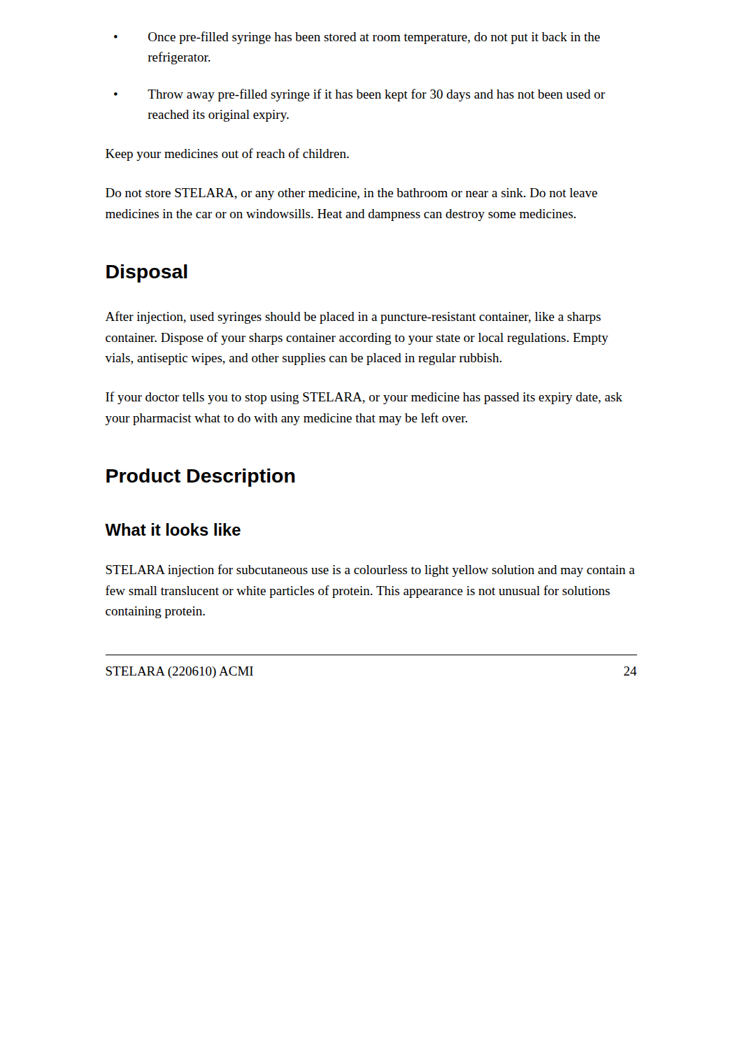Once pre-filled syringe has been stored at room temperature, do not put it back in the refrigerator.
Throw away pre-filled syringe if it has been kept for 30 days and has not been used or reached its original expiry.
Keep your medicines out of reach of children.
Do not store STELARA, or any other medicine, in the bathroom or near a sink. Do not leave medicines in the car or on windowsills. Heat and dampness can destroy some medicines.
Disposal
After injection, used syringes should be placed in a puncture-resistant container, like a sharps container. Dispose of your sharps container according to your state or local regulations. Empty vials, antiseptic wipes, and other supplies can be placed in regular rubbish.
If your doctor tells you to stop using STELARA, or your medicine has passed its expiry date, ask your pharmacist what to do with any medicine that may be left over.
Product Description
What it looks like
STELARA injection for subcutaneous use is a colourless to light yellow solution and may contain a few small translucent or white particles of protein. This appearance is not unusual for solutions containing protein.
STELARA (220610) ACMI 24